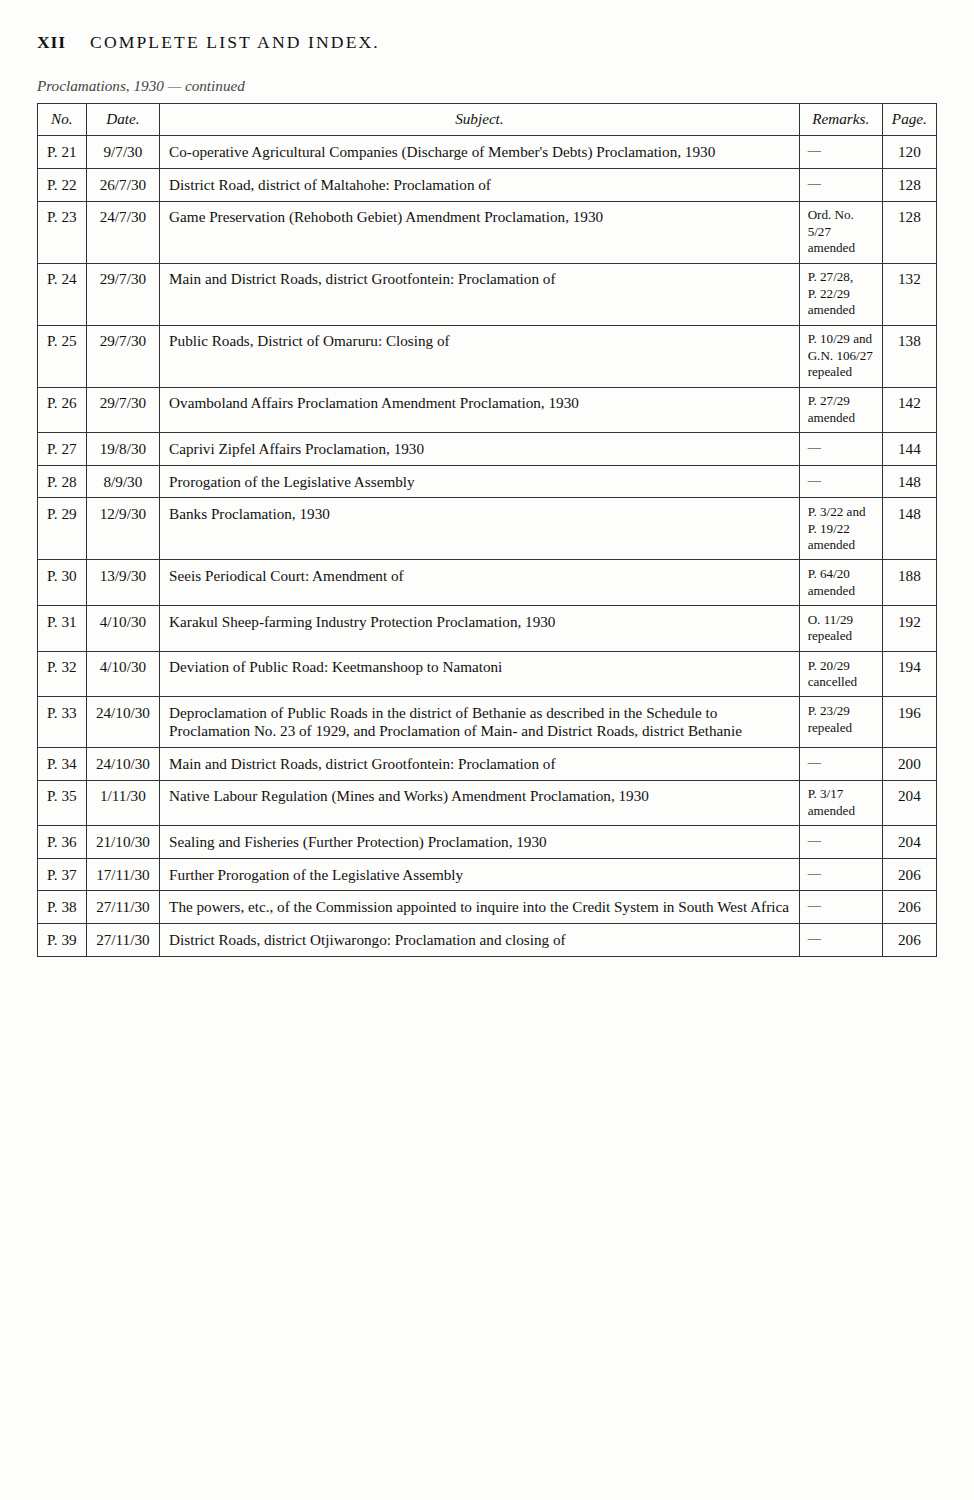XII
Complete List and Index.
Proclamations, 1930 — continued
| No. | Date. | Subject. | Remarks. | Page. |
| --- | --- | --- | --- | --- |
| P. 21 | 9/7/30 | Co-operative Agricultural Companies (Discharge of Member's Debts) Proclamation, 1930 | — | 120 |
| P. 22 | 26/7/30 | District Road, district of Maltahohe: Proclamation of | — | 128 |
| P. 23 | 24/7/30 | Game Preservation (Rehoboth Gebiet) Amendment Proclamation, 1930 | Ord. No. 5/27 amended | 128 |
| P. 24 | 29/7/30 | Main and District Roads, district Grootfontein: Proclamation of | P. 27/28, P. 22/29 amended | 132 |
| P. 25 | 29/7/30 | Public Roads, District of Omaruru: Closing of | P. 10/29 and G.N. 106/27 repealed | 138 |
| P. 26 | 29/7/30 | Ovamboland Affairs Proclamation Amendment Proclamation, 1930 | P. 27/29 amended | 142 |
| P. 27 | 19/8/30 | Caprivi Zipfel Affairs Proclamation, 1930 | — | 144 |
| P. 28 | 8/9/30 | Prorogation of the Legislative Assembly | — | 148 |
| P. 29 | 12/9/30 | Banks Proclamation, 1930 | P. 3/22 and P. 19/22 amended | 148 |
| P. 30 | 13/9/30 | Seeis Periodical Court: Amendment of | P. 64/20 amended | 188 |
| P. 31 | 4/10/30 | Karakul Sheep-farming Industry Protection Proclamation, 1930 | O. 11/29 repealed | 192 |
| P. 32 | 4/10/30 | Deviation of Public Road: Keetmanshoop to Namatoni | P. 20/29 cancelled | 194 |
| P. 33 | 24/10/30 | Deproclamation of Public Roads in the district of Bethanie as described in the Schedule to Proclamation No. 23 of 1929, and Proclamation of Main- and District Roads, district Bethanie | P. 23/29 repealed | 196 |
| P. 34 | 24/10/30 | Main and District Roads, district Grootfontein: Proclamation of | — | 200 |
| P. 35 | 1/11/30 | Native Labour Regulation (Mines and Works) Amendment Proclamation, 1930 | P. 3/17 amended | 204 |
| P. 36 | 21/10/30 | Sealing and Fisheries (Further Protection) Proclamation, 1930 | — | 204 |
| P. 37 | 17/11/30 | Further Prorogation of the Legislative Assembly | — | 206 |
| P. 38 | 27/11/30 | The powers, etc., of the Commission appointed to inquire into the Credit System in South West Africa | — | 206 |
| P. 39 | 27/11/30 | District Roads, district Otjiwarongo: Proclamation and closing of | — | 206 |